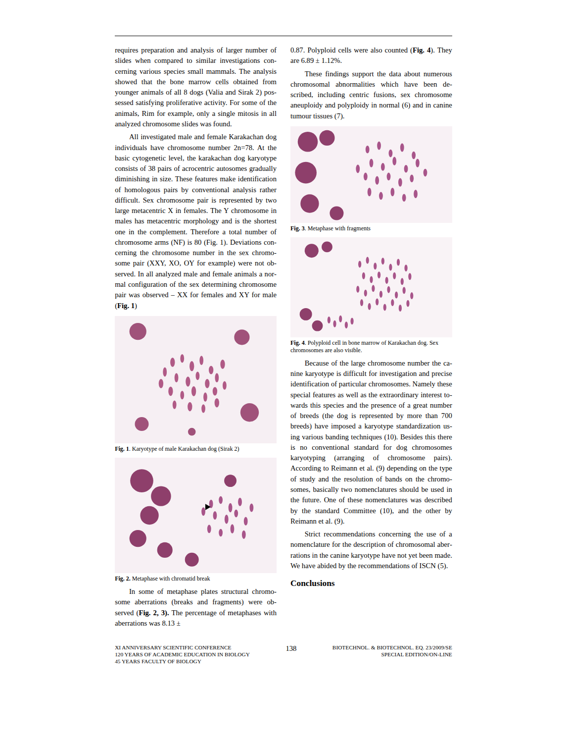requires preparation and analysis of larger number of slides when compared to similar investigations concerning various species small mammals. The analysis showed that the bone marrow cells obtained from younger animals of all 8 dogs (Valia and Sirak 2) possessed satisfying proliferative activity. For some of the animals, Rim for example, only a single mitosis in all analyzed chromosome slides was found.
All investigated male and female Karakachan dog individuals have chromosome number 2n=78. At the basic cytogenetic level, the karakachan dog karyotype consists of 38 pairs of acrocentric autosomes gradually diminishing in size. These features make identification of homologous pairs by conventional analysis rather difficult. Sex chromosome pair is represented by two large metacentric X in females. The Y chromosome in males has metacentric morphology and is the shortest one in the complement. Therefore a total number of chromosome arms (NF) is 80 (Fig. 1). Deviations concerning the chromosome number in the sex chromosome pair (XXY, XO, OY for example) were not observed. In all analyzed male and female animals a normal configuration of the sex determining chromosome pair was observed – XX for females and XY for male (Fig. 1)
Fig. 1. Karyotype of male Karakachan dog (Sirak 2)
Fig. 2. Metaphase with chromatid break
In some of metaphase plates structural chromosome aberrations (breaks and fragments) were observed (Fig. 2, 3). The percentage of metaphases with aberrations was 8.13 ±
0.87. Polyploid cells were also counted (Fig. 4). They are 6.89 ± 1.12%.
These findings support the data about numerous chromosomal abnormalities which have been described, including centric fusions, sex chromosome aneuploidy and polyploidy in normal (6) and in canine tumour tissues (7).
Fig. 3. Metaphase with fragments
Fig. 4. Polyploid cell in bone marrow of Karakachan dog. Sex chromosomes are also visible.
Because of the large chromosome number the canine karyotype is difficult for investigation and precise identification of particular chromosomes. Namely these special features as well as the extraordinary interest towards this species and the presence of a great number of breeds (the dog is represented by more than 700 breeds) have imposed a karyotype standardization using various banding techniques (10). Besides this there is no conventional standard for dog chromosomes karyotyping (arranging of chromosome pairs). According to Reimann et al. (9) depending on the type of study and the resolution of bands on the chromosomes, basically two nomenclatures should be used in the future. One of these nomenclatures was described by the standard Committee (10), and the other by Reimann et al. (9).
Strict recommendations concerning the use of a nomenclature for the description of chromosomal aberrations in the canine karyotype have not yet been made. We have abided by the recommendations of ISCN (5).
Conclusions
XI Anniversary Scientific Conference
120 Years of Academic Education in Biology
45 Years Faculty of Biology
138
Biotechnol. & Biotechnol. Eq. 23/2009/SE
Special Edition/On-line